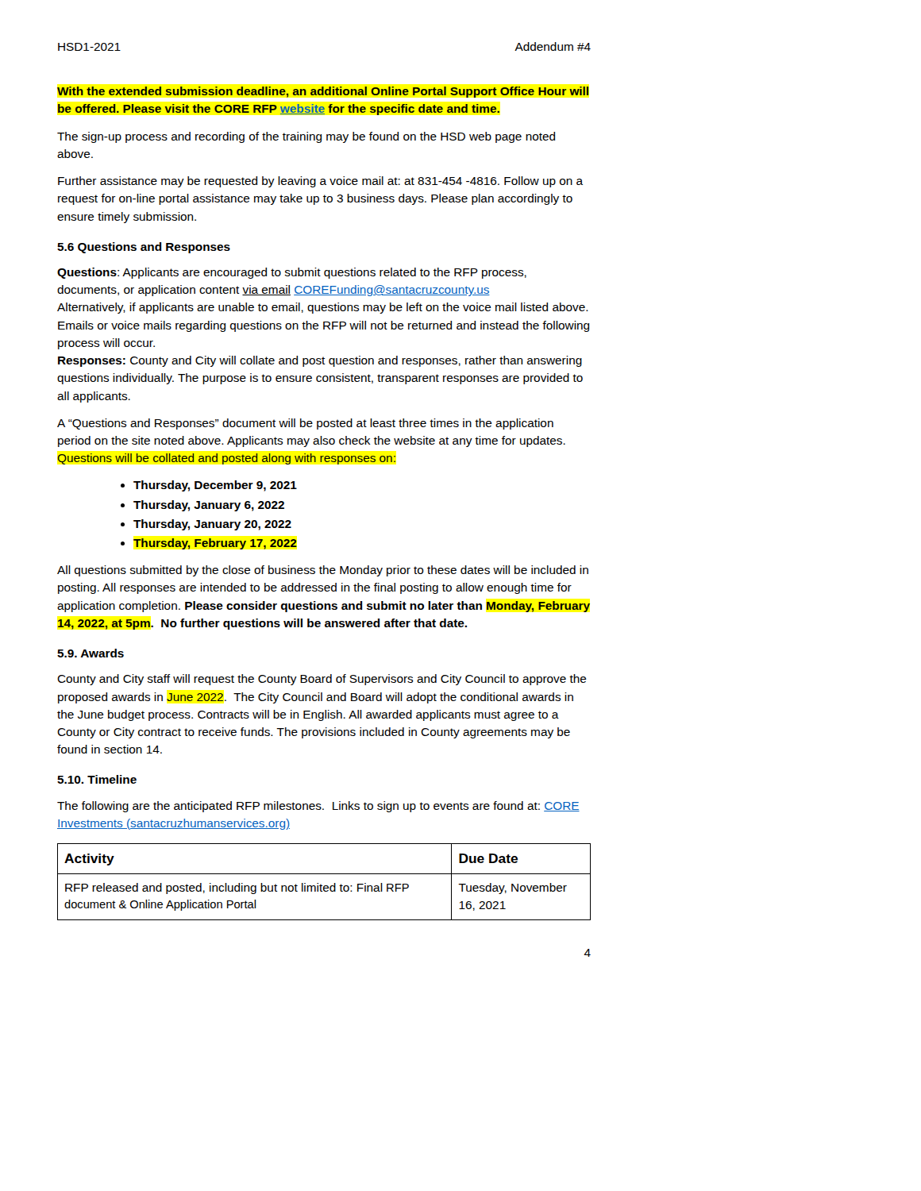HSD1-2021 Addendum #4
With the extended submission deadline, an additional Online Portal Support Office Hour will be offered. Please visit the CORE RFP website for the specific date and time.
The sign-up process and recording of the training may be found on the HSD web page noted above.
Further assistance may be requested by leaving a voice mail at: at 831-454 -4816. Follow up on a request for on-line portal assistance may take up to 3 business days. Please plan accordingly to ensure timely submission.
5.6 Questions and Responses
Questions: Applicants are encouraged to submit questions related to the RFP process, documents, or application content via email COREFunding@santacruzcounty.us
Alternatively, if applicants are unable to email, questions may be left on the voice mail listed above. Emails or voice mails regarding questions on the RFP will not be returned and instead the following process will occur.
Responses: County and City will collate and post question and responses, rather than answering questions individually. The purpose is to ensure consistent, transparent responses are provided to all applicants.
A “Questions and Responses” document will be posted at least three times in the application period on the site noted above. Applicants may also check the website at any time for updates. Questions will be collated and posted along with responses on:
Thursday, December 9, 2021
Thursday, January 6, 2022
Thursday, January 20, 2022
Thursday, February 17, 2022
All questions submitted by the close of business the Monday prior to these dates will be included in posting. All responses are intended to be addressed in the final posting to allow enough time for application completion. Please consider questions and submit no later than Monday, February 14, 2022, at 5pm. No further questions will be answered after that date.
5.9. Awards
County and City staff will request the County Board of Supervisors and City Council to approve the proposed awards in June 2022. The City Council and Board will adopt the conditional awards in the June budget process. Contracts will be in English. All awarded applicants must agree to a County or City contract to receive funds. The provisions included in County agreements may be found in section 14.
5.10. Timeline
The following are the anticipated RFP milestones. Links to sign up to events are found at: CORE Investments (santacruzhumanservices.org)
| Activity | Due Date |
| --- | --- |
| RFP released and posted, including but not limited to: Final RFP document & Online Application Portal | Tuesday, November 16, 2021 |
4